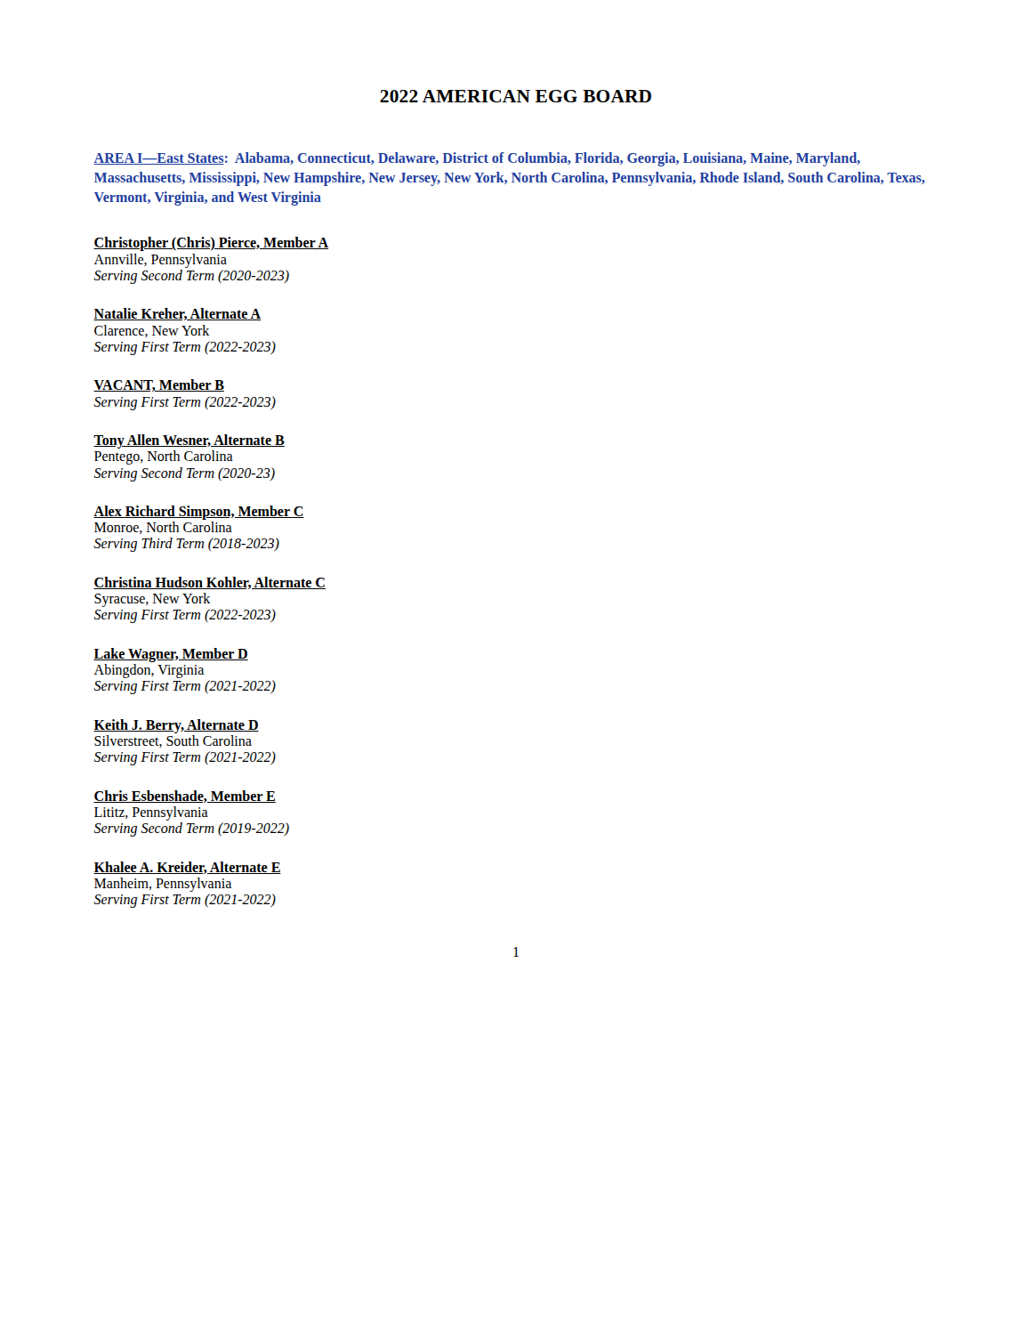2022 AMERICAN EGG BOARD
AREA I—East States: Alabama, Connecticut, Delaware, District of Columbia, Florida, Georgia, Louisiana, Maine, Maryland, Massachusetts, Mississippi, New Hampshire, New Jersey, New York, North Carolina, Pennsylvania, Rhode Island, South Carolina, Texas, Vermont, Virginia, and West Virginia
Christopher (Chris) Pierce, Member A Annville, Pennsylvania Serving Second Term (2020-2023)
Natalie Kreher, Alternate A Clarence, New York Serving First Term (2022-2023)
VACANT, Member B Serving First Term (2022-2023)
Tony Allen Wesner, Alternate B Pentego, North Carolina Serving Second Term (2020-23)
Alex Richard Simpson, Member C Monroe, North Carolina Serving Third Term (2018-2023)
Christina Hudson Kohler, Alternate C Syracuse, New York Serving First Term (2022-2023)
Lake Wagner, Member D Abingdon, Virginia Serving First Term (2021-2022)
Keith J. Berry, Alternate D Silverstreet, South Carolina Serving First Term (2021-2022)
Chris Esbenshade, Member E Lititz, Pennsylvania Serving Second Term (2019-2022)
Khalee A. Kreider, Alternate E Manheim, Pennsylvania Serving First Term (2021-2022)
1